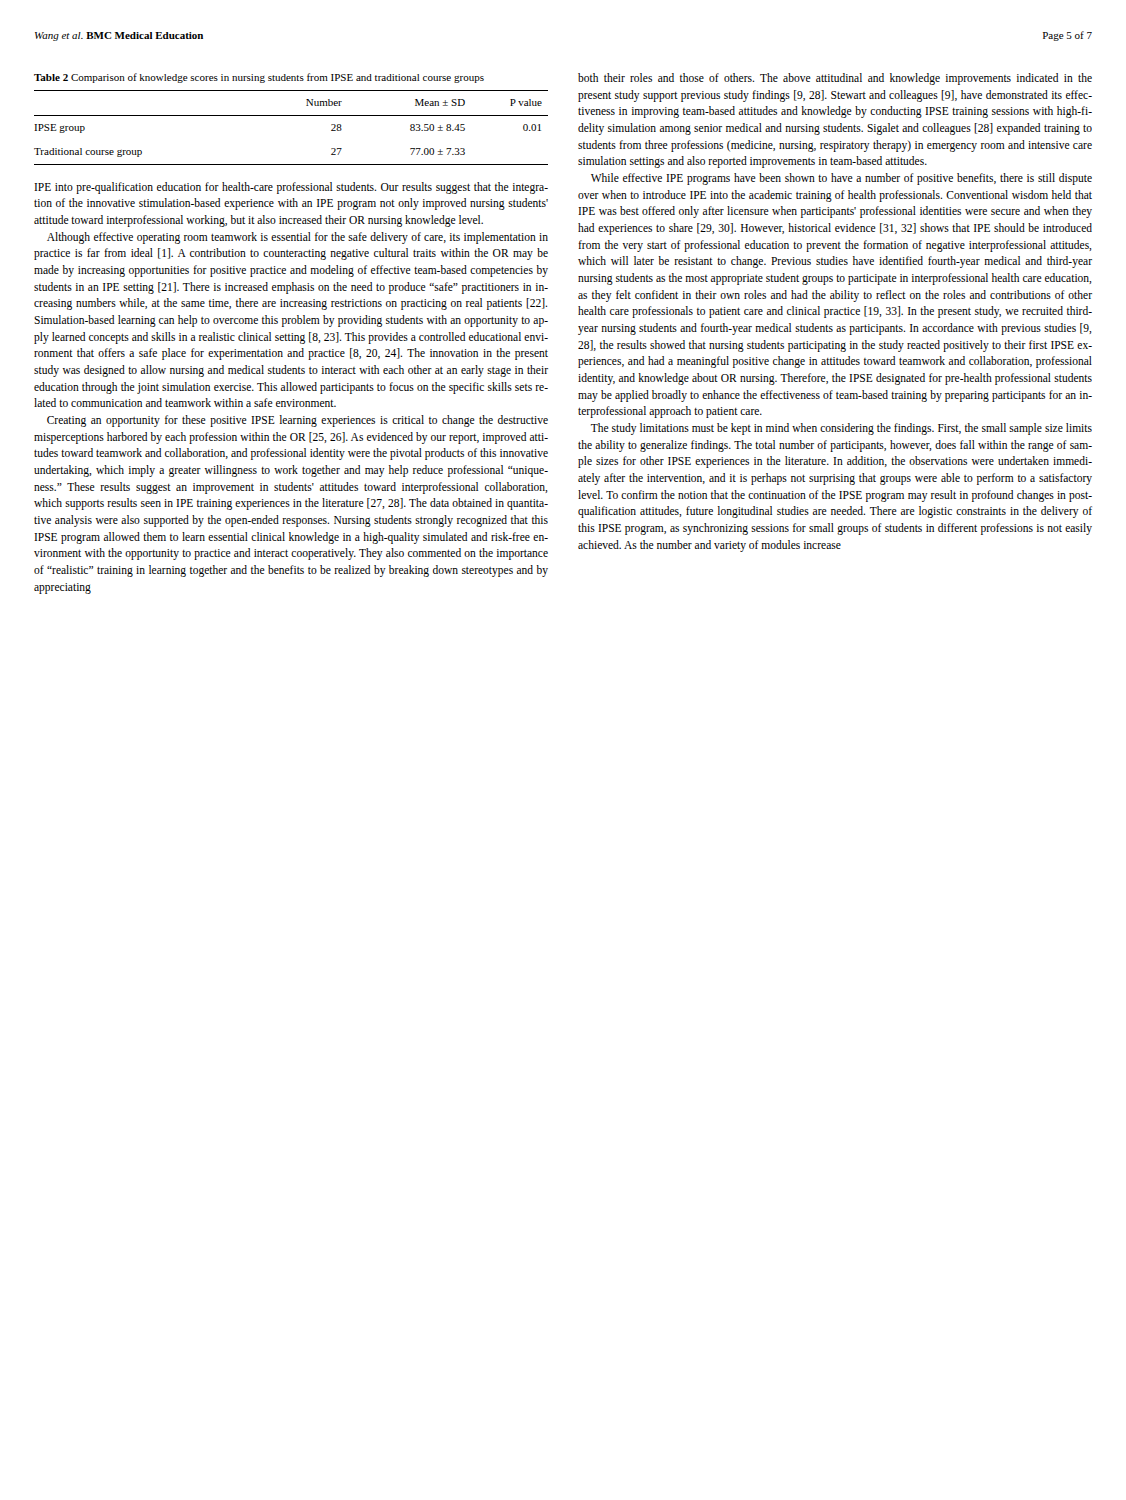Wang et al. BMC Medical Education
Page 5 of 7
Table 2 Comparison of knowledge scores in nursing students from IPSE and traditional course groups
| | Number | Mean ± SD | P value |
| --- | --- | --- | --- |
| IPSE group | 28 | 83.50 ± 8.45 | 0.01 |
| Traditional course group | 27 | 77.00 ± 7.33 | |
IPE into pre-qualification education for health-care professional students. Our results suggest that the integration of the innovative stimulation-based experience with an IPE program not only improved nursing students' attitude toward interprofessional working, but it also increased their OR nursing knowledge level.
Although effective operating room teamwork is essential for the safe delivery of care, its implementation in practice is far from ideal [1]. A contribution to counteracting negative cultural traits within the OR may be made by increasing opportunities for positive practice and modeling of effective team-based competencies by students in an IPE setting [21]. There is increased emphasis on the need to produce “safe” practitioners in increasing numbers while, at the same time, there are increasing restrictions on practicing on real patients [22]. Simulation-based learning can help to overcome this problem by providing students with an opportunity to apply learned concepts and skills in a realistic clinical setting [8, 23]. This provides a controlled educational environment that offers a safe place for experimentation and practice [8, 20, 24]. The innovation in the present study was designed to allow nursing and medical students to interact with each other at an early stage in their education through the joint simulation exercise. This allowed participants to focus on the specific skills sets related to communication and teamwork within a safe environment.
Creating an opportunity for these positive IPSE learning experiences is critical to change the destructive misperceptions harbored by each profession within the OR [25, 26]. As evidenced by our report, improved attitudes toward teamwork and collaboration, and professional identity were the pivotal products of this innovative undertaking, which imply a greater willingness to work together and may help reduce professional “uniqueness.” These results suggest an improvement in students' attitudes toward interprofessional collaboration, which supports results seen in IPE training experiences in the literature [27, 28]. The data obtained in quantitative analysis were also supported by the open-ended responses. Nursing students strongly recognized that this IPSE program allowed them to learn essential clinical knowledge in a high-quality simulated and risk-free environment with the opportunity to practice and interact cooperatively. They also commented on the importance of “realistic” training in learning together and the benefits to be realized by breaking down stereotypes and by appreciating
both their roles and those of others. The above attitudinal and knowledge improvements indicated in the present study support previous study findings [9, 28]. Stewart and colleagues [9], have demonstrated its effectiveness in improving team-based attitudes and knowledge by conducting IPSE training sessions with high-fidelity simulation among senior medical and nursing students. Sigalet and colleagues [28] expanded training to students from three professions (medicine, nursing, respiratory therapy) in emergency room and intensive care simulation settings and also reported improvements in team-based attitudes.
While effective IPE programs have been shown to have a number of positive benefits, there is still dispute over when to introduce IPE into the academic training of health professionals. Conventional wisdom held that IPE was best offered only after licensure when participants' professional identities were secure and when they had experiences to share [29, 30]. However, historical evidence [31, 32] shows that IPE should be introduced from the very start of professional education to prevent the formation of negative interprofessional attitudes, which will later be resistant to change. Previous studies have identified fourth-year medical and third-year nursing students as the most appropriate student groups to participate in interprofessional health care education, as they felt confident in their own roles and had the ability to reflect on the roles and contributions of other health care professionals to patient care and clinical practice [19, 33]. In the present study, we recruited third-year nursing students and fourth-year medical students as participants. In accordance with previous studies [9, 28], the results showed that nursing students participating in the study reacted positively to their first IPSE experiences, and had a meaningful positive change in attitudes toward teamwork and collaboration, professional identity, and knowledge about OR nursing. Therefore, the IPSE designated for pre-health professional students may be applied broadly to enhance the effectiveness of team-based training by preparing participants for an interprofessional approach to patient care.
The study limitations must be kept in mind when considering the findings. First, the small sample size limits the ability to generalize findings. The total number of participants, however, does fall within the range of sample sizes for other IPSE experiences in the literature. In addition, the observations were undertaken immediately after the intervention, and it is perhaps not surprising that groups were able to perform to a satisfactory level. To confirm the notion that the continuation of the IPSE program may result in profound changes in post-qualification attitudes, future longitudinal studies are needed. There are logistic constraints in the delivery of this IPSE program, as synchronizing sessions for small groups of students in different professions is not easily achieved. As the number and variety of modules increase